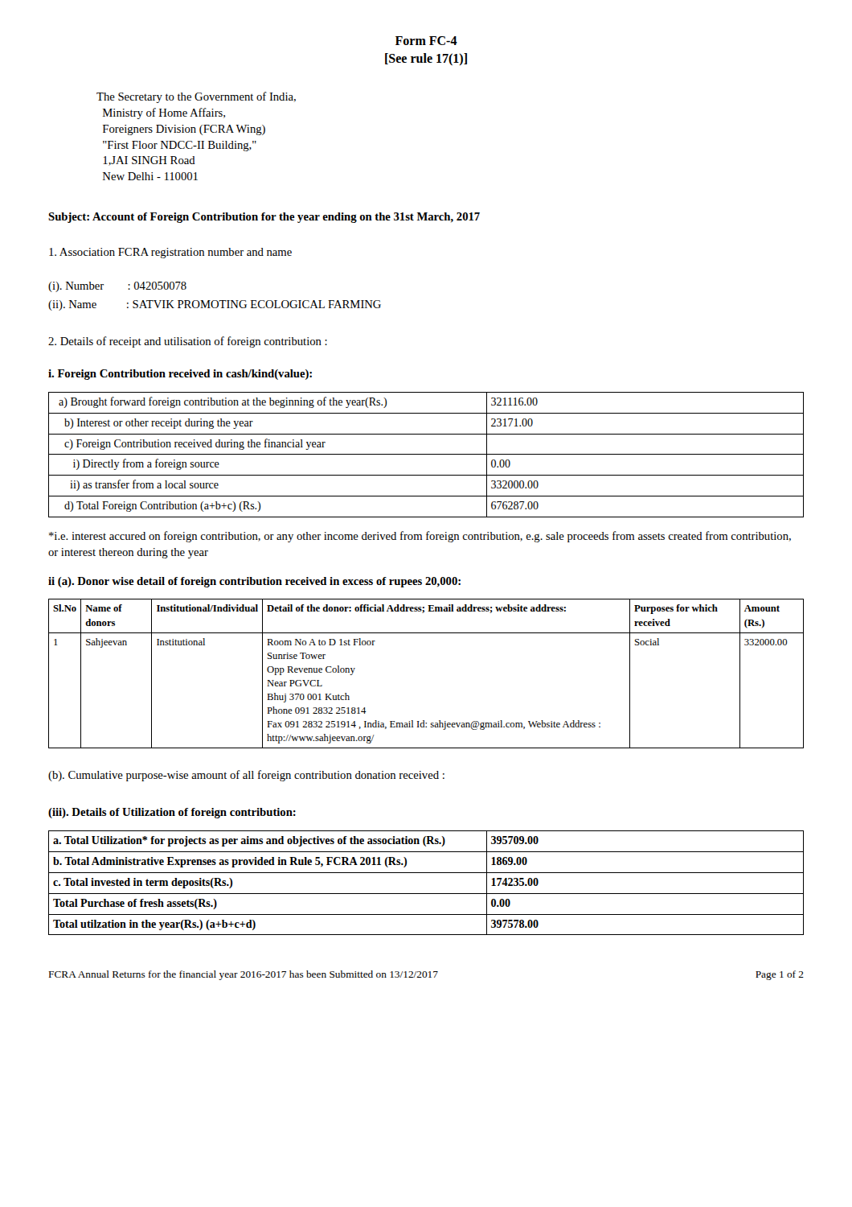Form FC-4
[See rule 17(1)]
The Secretary to the Government of India,
Ministry of Home Affairs,
Foreigners Division (FCRA Wing)
"First Floor NDCC-II Building,"
1,JAI SINGH Road
New Delhi - 110001
Subject: Account of Foreign Contribution for the year ending on the 31st March, 2017
1. Association FCRA registration number and name
(i). Number : 042050078
(ii). Name : SATVIK PROMOTING ECOLOGICAL FARMING
2. Details of receipt and utilisation of foreign contribution :
i. Foreign Contribution received in cash/kind(value):
| a) Brought forward foreign contribution at the beginning of the year(Rs.) | 321116.00 |
| b) Interest or other receipt during the year | 23171.00 |
| c) Foreign Contribution received during the financial year | |
| i) Directly from a foreign source | 0.00 |
| ii) as transfer from a local source | 332000.00 |
| d) Total Foreign Contribution (a+b+c) (Rs.) | 676287.00 |
*i.e. interest accured on foreign contribution, or any other income derived from foreign contribution, e.g. sale proceeds from assets created from contribution, or interest thereon during the year
ii (a). Donor wise detail of foreign contribution received in excess of rupees 20,000:
| Sl.No | Name of donors | Institutional/Individual | Detail of the donor: official Address; Email address; website address: | Purposes for which received | Amount (Rs.) |
| --- | --- | --- | --- | --- | --- |
| 1 | Sahjeevan | Institutional | Room No A to D 1st Floor Sunrise Tower Opp Revenue Colony Near PGVCL Bhuj 370 001 Kutch Phone 091 2832 251814 Fax 091 2832 251914 , India, Email Id: sahjeevan@gmail.com, Website Address : http://www.sahjeevan.org/ | Social | 332000.00 |
(b). Cumulative purpose-wise amount of all foreign contribution donation received :
(iii). Details of Utilization of foreign contribution:
| a. Total Utilization* for projects as per aims and objectives of the association (Rs.) | 395709.00 |
| b. Total Administrative Exprenses as provided in Rule 5, FCRA 2011 (Rs.) | 1869.00 |
| c. Total invested in term deposits(Rs.) | 174235.00 |
| Total Purchase of fresh assets(Rs.) | 0.00 |
| Total utilzation in the year(Rs.) (a+b+c+d) | 397578.00 |
FCRA Annual Returns for the financial year 2016-2017 has been Submitted on 13/12/2017
Page 1 of 2